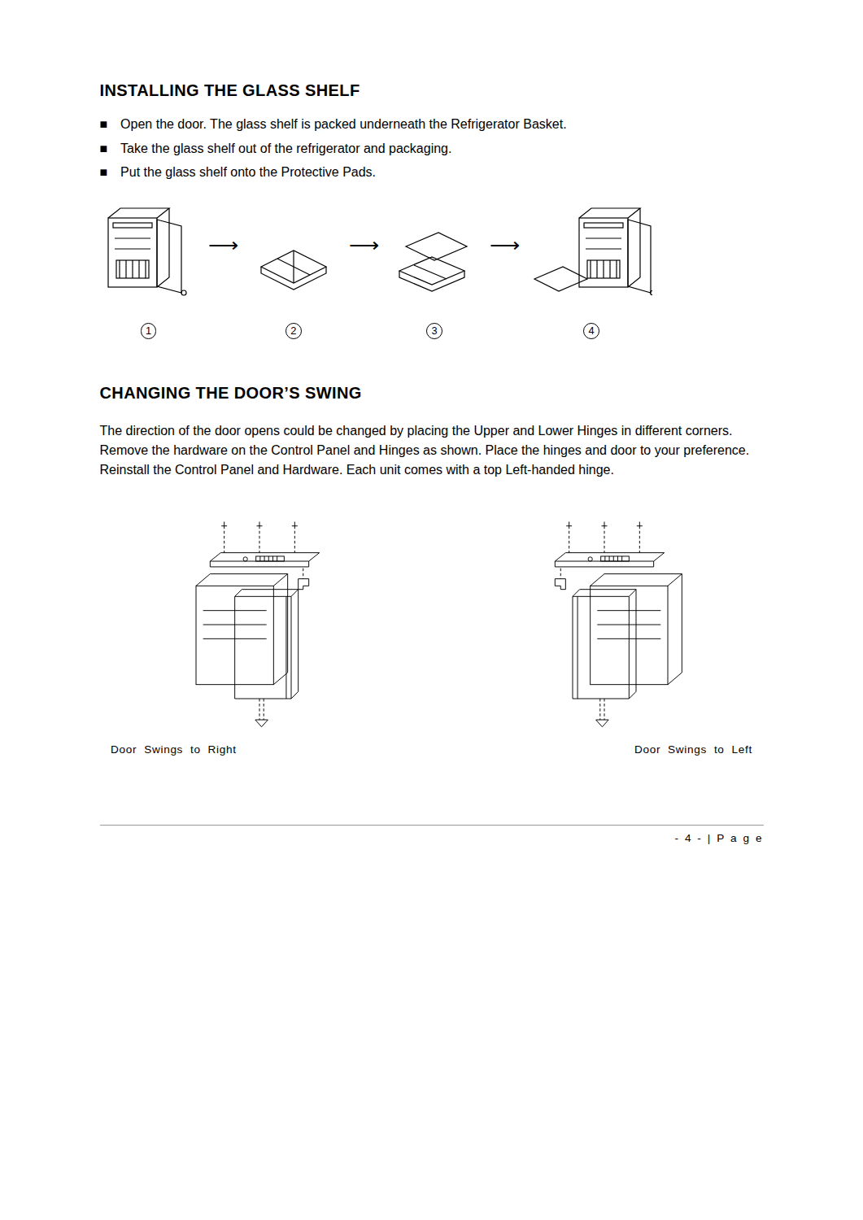INSTALLING THE GLASS SHELF
Open the door. The glass shelf is packed underneath the Refrigerator Basket.
Take the glass shelf out of the refrigerator and packaging.
Put the glass shelf onto the Protective Pads.
1
⟶
2
⟶
3
⟶
4
CHANGING THE DOOR’S SWING
The direction of the door opens could be changed by placing the Upper and Lower Hinges in different corners. Remove the hardware on the Control Panel and Hinges as shown. Place the hinges and door to your preference. Reinstall the Control Panel and Hardware. Each unit comes with a top Left-handed hinge.
Door Swings to Right
Door Swings to Left
- 4 - | P a g e